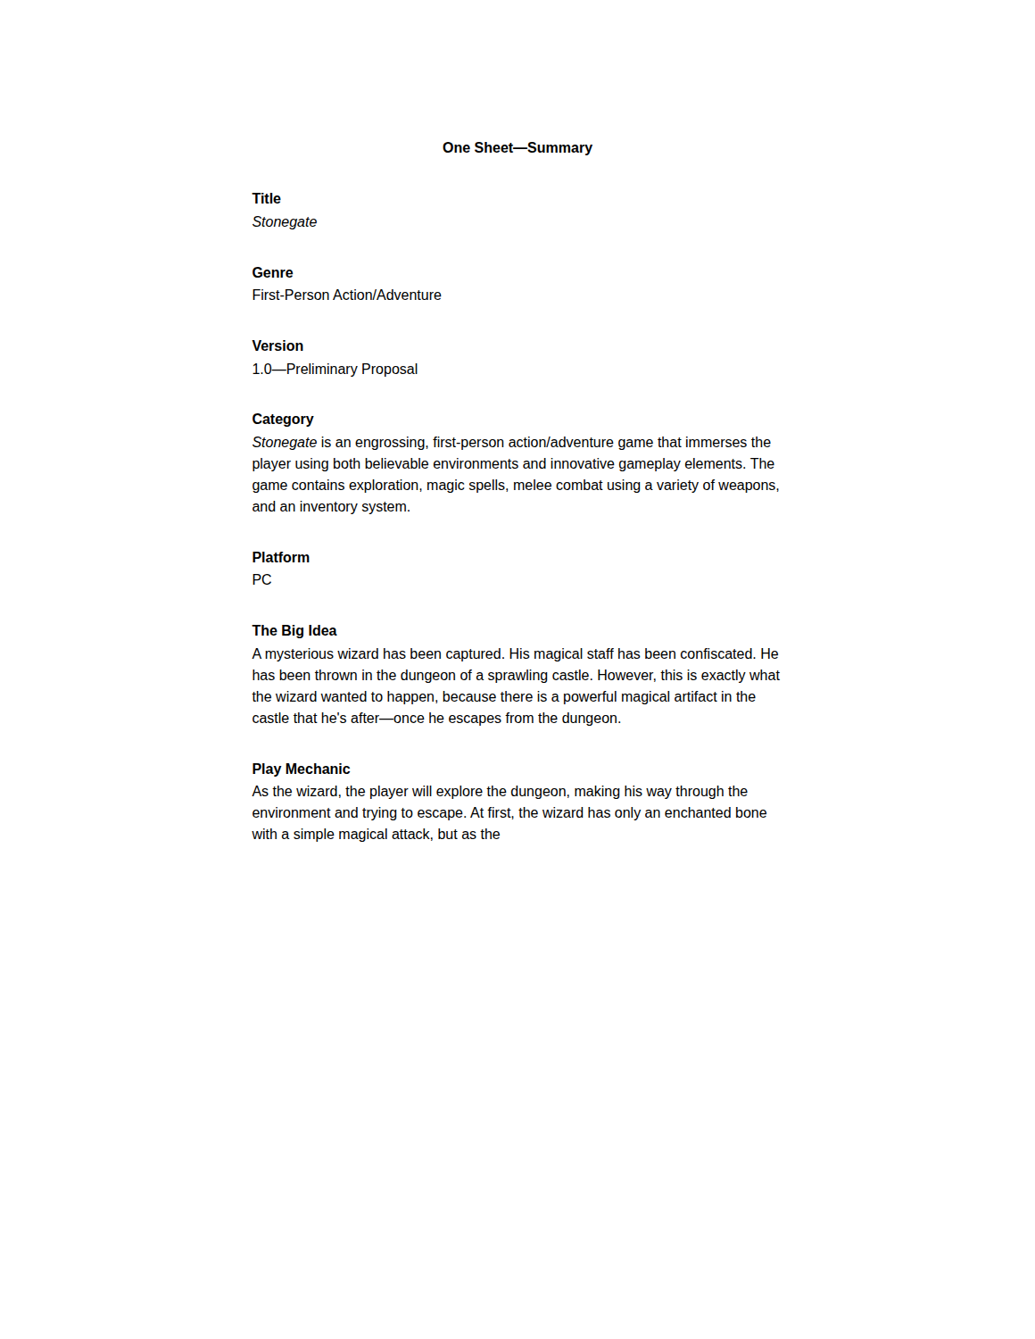One Sheet—Summary
Title
Stonegate
Genre
First-Person Action/Adventure
Version
1.0—Preliminary Proposal
Category
Stonegate is an engrossing, first-person action/adventure game that immerses the player using both believable environments and innovative gameplay elements. The game contains exploration, magic spells, melee combat using a variety of weapons, and an inventory system.
Platform
PC
The Big Idea
A mysterious wizard has been captured. His magical staff has been confiscated. He has been thrown in the dungeon of a sprawling castle. However, this is exactly what the wizard wanted to happen, because there is a powerful magical artifact in the castle that he's after—once he escapes from the dungeon.
Play Mechanic
As the wizard, the player will explore the dungeon, making his way through the environment and trying to escape. At first, the wizard has only an enchanted bone with a simple magical attack, but as the